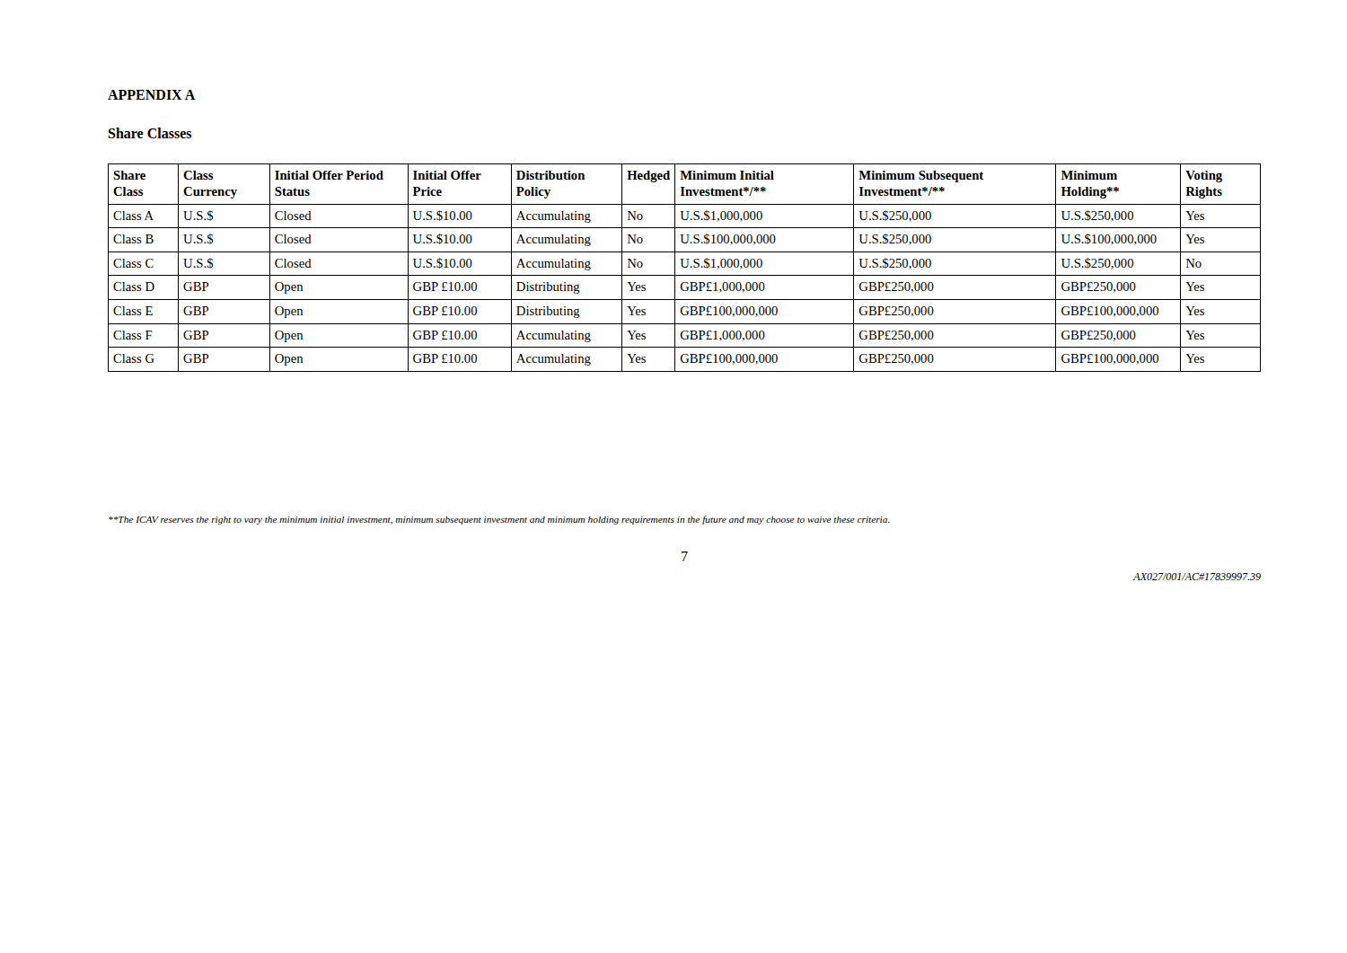APPENDIX A
Share Classes
| Share Class | Class Currency | Initial Offer Period Status | Initial Offer Price | Distribution Policy | Hedged | Minimum Initial Investment*/** | Minimum Subsequent Investment*/** | Minimum Holding** | Voting Rights |
| --- | --- | --- | --- | --- | --- | --- | --- | --- | --- |
| Class A | U.S.$ | Closed | U.S.$10.00 | Accumulating | No | U.S.$1,000,000 | U.S.$250,000 | U.S.$250,000 | Yes |
| Class B | U.S.$ | Closed | U.S.$10.00 | Accumulating | No | U.S.$100,000,000 | U.S.$250,000 | U.S.$100,000,000 | Yes |
| Class C | U.S.$ | Closed | U.S.$10.00 | Accumulating | No | U.S.$1,000,000 | U.S.$250,000 | U.S.$250,000 | No |
| Class D | GBP | Open | GBP £10.00 | Distributing | Yes | GBP£1,000,000 | GBP£250,000 | GBP£250,000 | Yes |
| Class E | GBP | Open | GBP £10.00 | Distributing | Yes | GBP£100,000,000 | GBP£250,000 | GBP£100,000,000 | Yes |
| Class F | GBP | Open | GBP £10.00 | Accumulating | Yes | GBP£1,000,000 | GBP£250,000 | GBP£250,000 | Yes |
| Class G | GBP | Open | GBP £10.00 | Accumulating | Yes | GBP£100,000,000 | GBP£250,000 | GBP£100,000,000 | Yes |
**The ICAV reserves the right to vary the minimum initial investment, minimum subsequent investment and minimum holding requirements in the future and may choose to waive these criteria.
7
AX027/001/AC#17839997.39